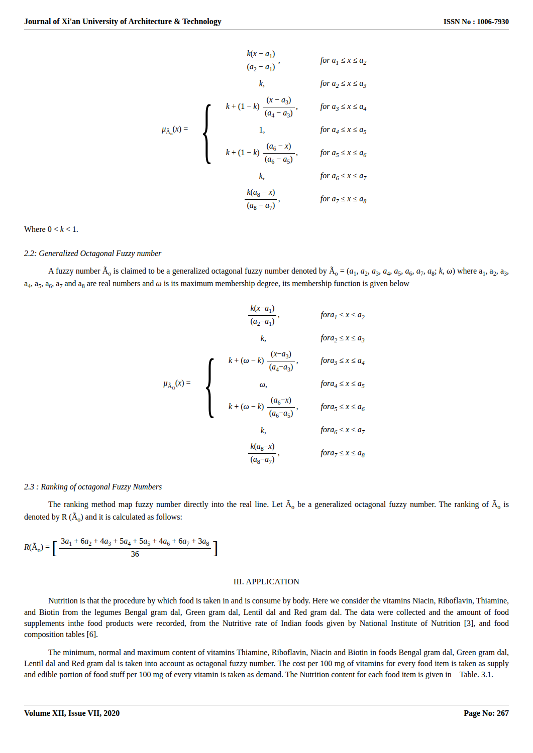Journal of Xi'an University of Architecture & Technology
ISSN No : 1006-7930
μÃo(x) = {
| k ( x − a 1 ) ( a 2 − a 1 ) , | for a 1 ≤ x ≤ a 2 |
| k , | for a 2 ≤ x ≤ a 3 |
| k + (1 − k ) ( x − a 3 ) ( a 4 − a 3 ) , | for a 3 ≤ x ≤ a 4 |
| 1, | for a 4 ≤ x ≤ a 5 |
| k + (1 − k ) ( a 6 − x ) ( a 6 − a 5 ) , | for a 5 ≤ x ≤ a 6 |
| k , | for a 6 ≤ x ≤ a 7 |
| k ( a 8 − x ) ( a 8 − a 7 ) , | for a 7 ≤ x ≤ a 8 |
Where 0 < k < 1.
2.2: Generalized Octagonal Fuzzy number
A fuzzy number Ão is claimed to be a generalized octagonal fuzzy number denoted by Ão = (a1, a2, a3, a4, a5, a6, a7, a8; k, ω) where a1, a2, a3, a4, a5, a6, a7 and a8 are real numbers and ω is its maximum membership degree, its membership function is given below
μÃO(x) = {
| k ( x − a 1 ) ( a 2 − a 1 ) , | for a 1 ≤ x ≤ a 2 |
| k , | for a 2 ≤ x ≤ a 3 |
| k + ( ω − k ) ( x − a 3 ) ( a 4 − a 3 ) , | for a 3 ≤ x ≤ a 4 |
| ω , | for a 4 ≤ x ≤ a 5 |
| k + ( ω − k ) ( a 6 − x ) ( a 6 − a 5 ) , | for a 5 ≤ x ≤ a 6 |
| k , | for a 6 ≤ x ≤ a 7 |
| k ( a 8 − x ) ( a 8 − a 7 ) , | for a 7 ≤ x ≤ a 8 |
2.3 : Ranking of octagonal Fuzzy Numbers
The ranking method map fuzzy number directly into the real line. Let Ão be a generalized octagonal fuzzy number. The ranking of Ão is denoted by R (Ão) and it is calculated as follows:
R(Ão) = [3a1 + 6a2 + 4a3 + 5a4 + 5a5 + 4a6 + 6a7 + 3a836]
III. APPLICATION
Nutrition is that the procedure by which food is taken in and is consume by body. Here we consider the vitamins Niacin, Riboflavin, Thiamine, and Biotin from the legumes Bengal gram dal, Green gram dal, Lentil dal and Red gram dal. The data were collected and the amount of food supplements inthe food products were recorded, from the Nutritive rate of Indian foods given by National Institute of Nutrition [3], and food composition tables [6].
The minimum, normal and maximum content of vitamins Thiamine, Riboflavin, Niacin and Biotin in foods Bengal gram dal, Green gram dal, Lentil dal and Red gram dal is taken into account as octagonal fuzzy number. The cost per 100 mg of vitamins for every food item is taken as supply and edible portion of food stuff per 100 mg of every vitamin is taken as demand. The Nutrition content for each food item is given in Table. 3.1.
Volume XII, Issue VII, 2020
Page No: 267